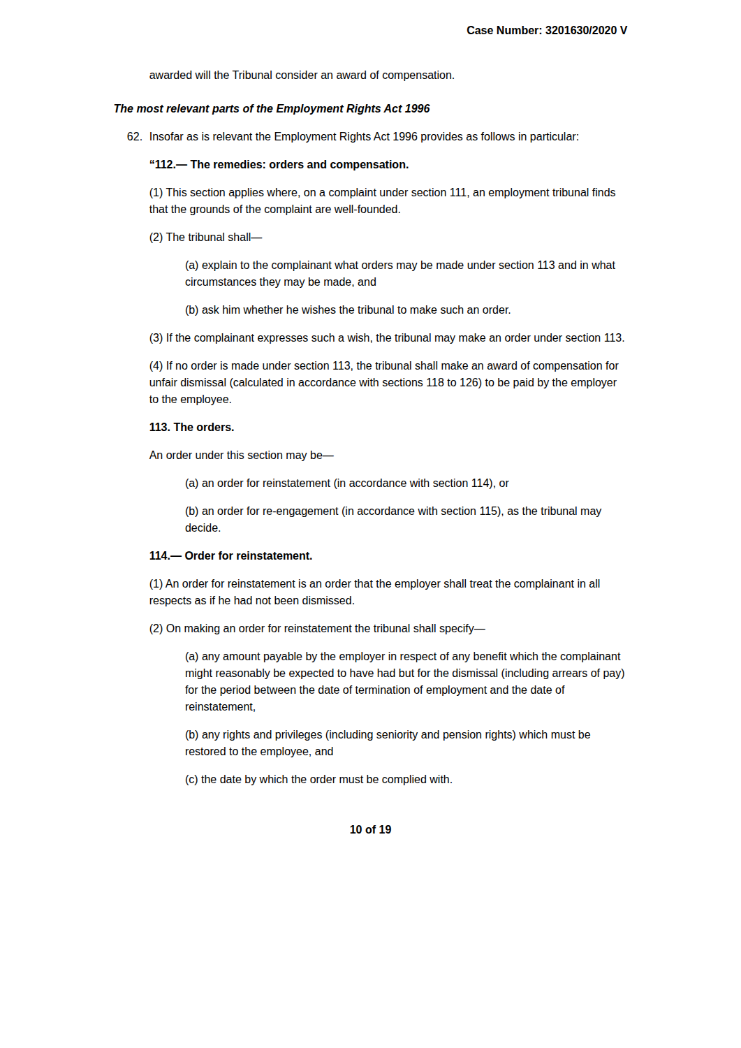Case Number: 3201630/2020 V
awarded will the Tribunal consider an award of compensation.
The most relevant parts of the Employment Rights Act 1996
62. Insofar as is relevant the Employment Rights Act 1996 provides as follows in particular:
“112.— The remedies: orders and compensation.
(1) This section applies where, on a complaint under section 111, an employment tribunal finds that the grounds of the complaint are well-founded.
(2) The tribunal shall—
(a) explain to the complainant what orders may be made under section 113 and in what circumstances they may be made, and
(b) ask him whether he wishes the tribunal to make such an order.
(3) If the complainant expresses such a wish, the tribunal may make an order under section 113.
(4) If no order is made under section 113, the tribunal shall make an award of compensation for unfair dismissal (calculated in accordance with sections 118 to 126) to be paid by the employer to the employee.
113. The orders.
An order under this section may be—
(a) an order for reinstatement (in accordance with section 114), or
(b) an order for re-engagement (in accordance with section 115), as the tribunal may decide.
114.— Order for reinstatement.
(1) An order for reinstatement is an order that the employer shall treat the complainant in all respects as if he had not been dismissed.
(2) On making an order for reinstatement the tribunal shall specify—
(a) any amount payable by the employer in respect of any benefit which the complainant might reasonably be expected to have had but for the dismissal (including arrears of pay) for the period between the date of termination of employment and the date of reinstatement,
(b) any rights and privileges (including seniority and pension rights) which must be restored to the employee, and
(c) the date by which the order must be complied with.
10 of 19